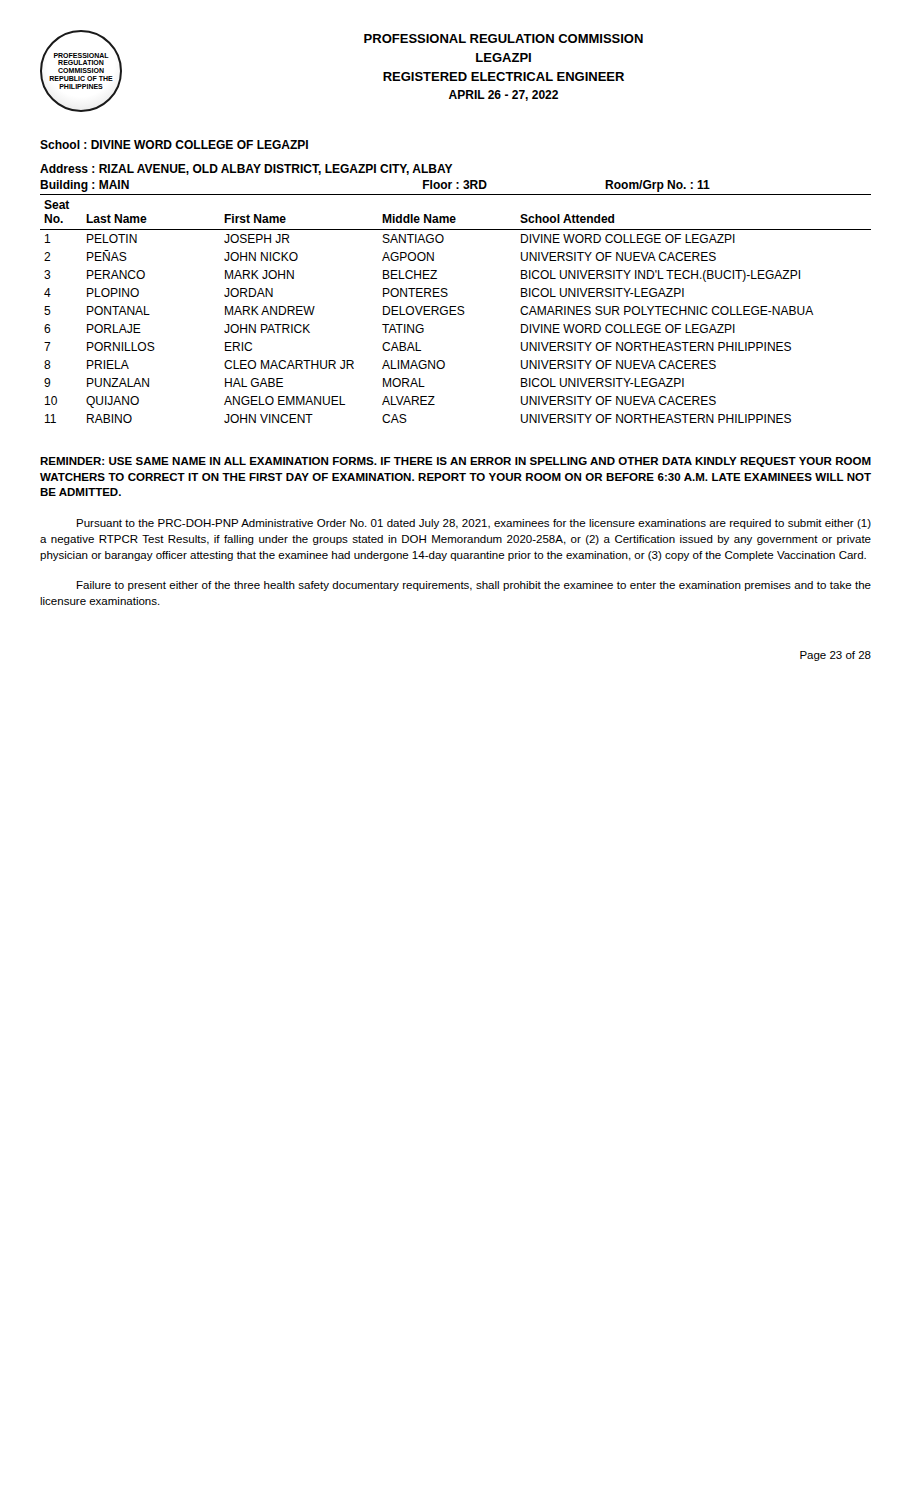PROFESSIONAL
REGULATION
COMMISSION
REPUBLIC OF THE PHILIPPINES
PROFESSIONAL REGULATION COMMISSION
LEGAZPI
REGISTERED ELECTRICAL ENGINEER
APRIL 26 - 27, 2022
School : DIVINE WORD COLLEGE OF LEGAZPI
Address : RIZAL AVENUE, OLD ALBAY DISTRICT, LEGAZPI CITY, ALBAY
Building : MAIN
Floor : 3RD
Room/Grp No. : 11
| Seat No. | Last Name | First Name | Middle Name | School Attended |
| --- | --- | --- | --- | --- |
| 1 | PELOTIN | JOSEPH JR | SANTIAGO | DIVINE WORD COLLEGE OF LEGAZPI |
| 2 | PEÑAS | JOHN NICKO | AGPOON | UNIVERSITY OF NUEVA CACERES |
| 3 | PERANCO | MARK JOHN | BELCHEZ | BICOL UNIVERSITY IND'L TECH.(BUCIT)-LEGAZPI |
| 4 | PLOPINO | JORDAN | PONTERES | BICOL UNIVERSITY-LEGAZPI |
| 5 | PONTANAL | MARK ANDREW | DELOVERGES | CAMARINES SUR POLYTECHNIC COLLEGE-NABUA |
| 6 | PORLAJE | JOHN PATRICK | TATING | DIVINE WORD COLLEGE OF LEGAZPI |
| 7 | PORNILLOS | ERIC | CABAL | UNIVERSITY OF NORTHEASTERN PHILIPPINES |
| 8 | PRIELA | CLEO MACARTHUR JR | ALIMAGNO | UNIVERSITY OF NUEVA CACERES |
| 9 | PUNZALAN | HAL GABE | MORAL | BICOL UNIVERSITY-LEGAZPI |
| 10 | QUIJANO | ANGELO EMMANUEL | ALVAREZ | UNIVERSITY OF NUEVA CACERES |
| 11 | RABINO | JOHN VINCENT | CAS | UNIVERSITY OF NORTHEASTERN PHILIPPINES |
REMINDER: USE SAME NAME IN ALL EXAMINATION FORMS. IF THERE IS AN ERROR IN SPELLING AND OTHER DATA KINDLY REQUEST YOUR ROOM WATCHERS TO CORRECT IT ON THE FIRST DAY OF EXAMINATION. REPORT TO YOUR ROOM ON OR BEFORE 6:30 A.M. LATE EXAMINEES WILL NOT BE ADMITTED.
Pursuant to the PRC-DOH-PNP Administrative Order No. 01 dated July 28, 2021, examinees for the licensure examinations are required to submit either (1) a negative RTPCR Test Results, if falling under the groups stated in DOH Memorandum 2020-258A, or (2) a Certification issued by any government or private physician or barangay officer attesting that the examinee had undergone 14-day quarantine prior to the examination, or (3) copy of the Complete Vaccination Card.
Failure to present either of the three health safety documentary requirements, shall prohibit the examinee to enter the examination premises and to take the licensure examinations.
Page 23 of 28